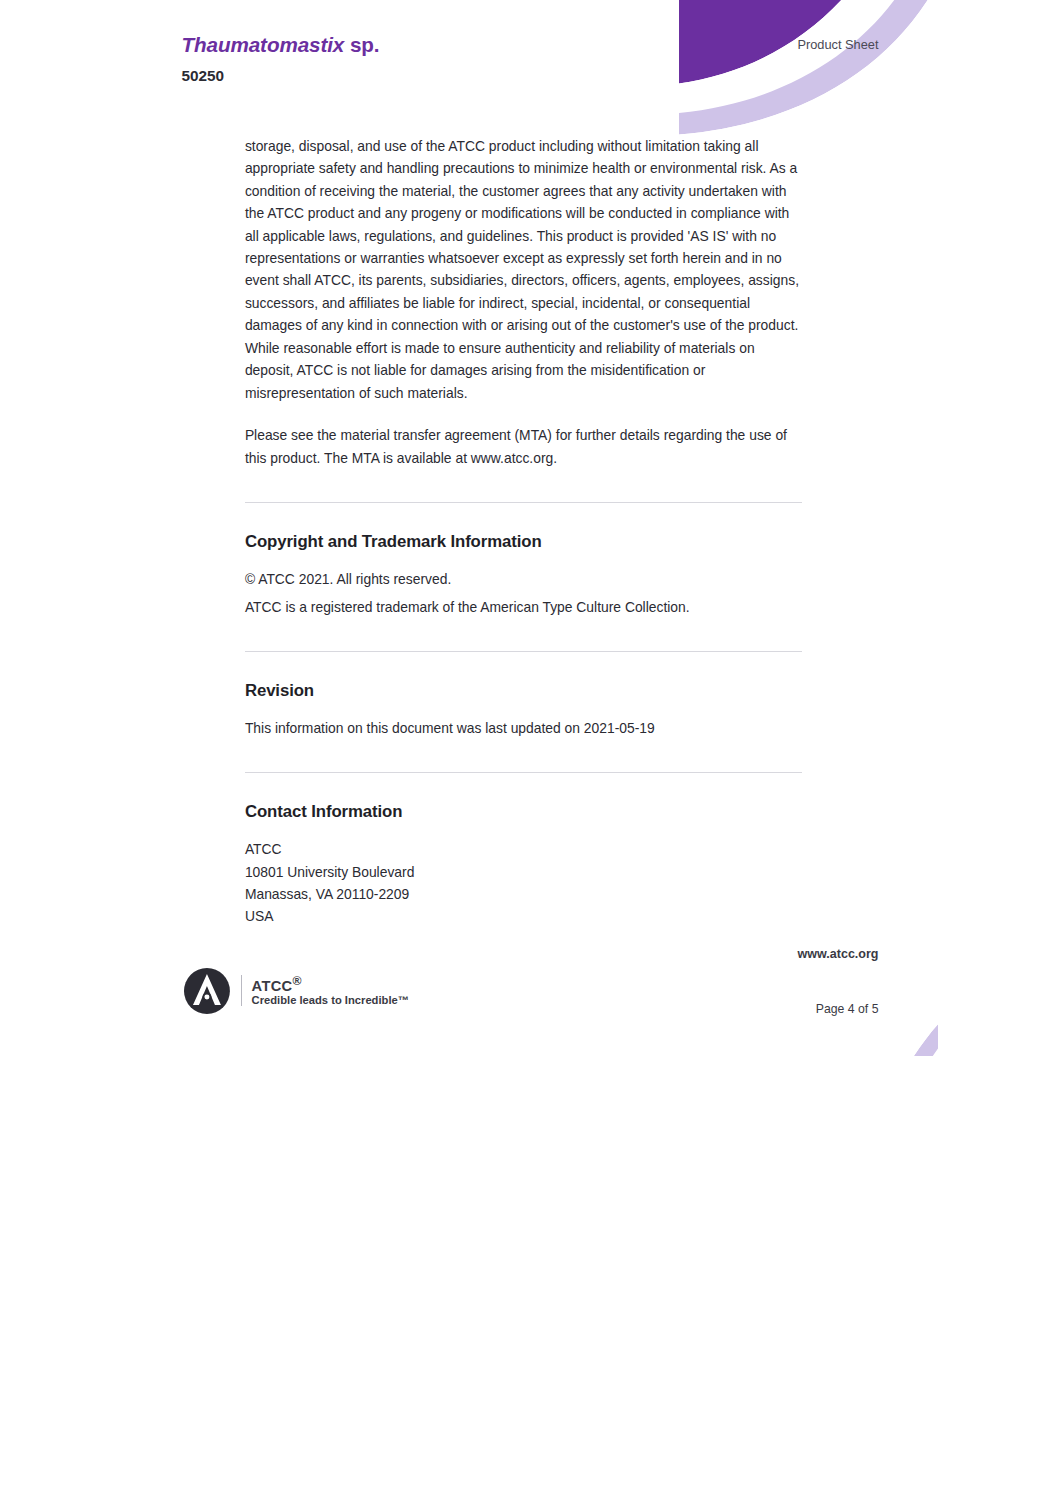Thaumatomastix sp.
50250
Product Sheet
storage, disposal, and use of the ATCC product including without limitation taking all appropriate safety and handling precautions to minimize health or environmental risk. As a condition of receiving the material, the customer agrees that any activity undertaken with the ATCC product and any progeny or modifications will be conducted in compliance with all applicable laws, regulations, and guidelines. This product is provided 'AS IS' with no representations or warranties whatsoever except as expressly set forth herein and in no event shall ATCC, its parents, subsidiaries, directors, officers, agents, employees, assigns, successors, and affiliates be liable for indirect, special, incidental, or consequential damages of any kind in connection with or arising out of the customer's use of the product. While reasonable effort is made to ensure authenticity and reliability of materials on deposit, ATCC is not liable for damages arising from the misidentification or misrepresentation of such materials.
Please see the material transfer agreement (MTA) for further details regarding the use of this product. The MTA is available at www.atcc.org.
Copyright and Trademark Information
© ATCC 2021. All rights reserved.
ATCC is a registered trademark of the American Type Culture Collection.
Revision
This information on this document was last updated on 2021-05-19
Contact Information
ATCC
10801 University Boulevard
Manassas, VA 20110-2209
USA
ATCC®
Credible leads to Incredible™
www.atcc.org Page 4 of 5